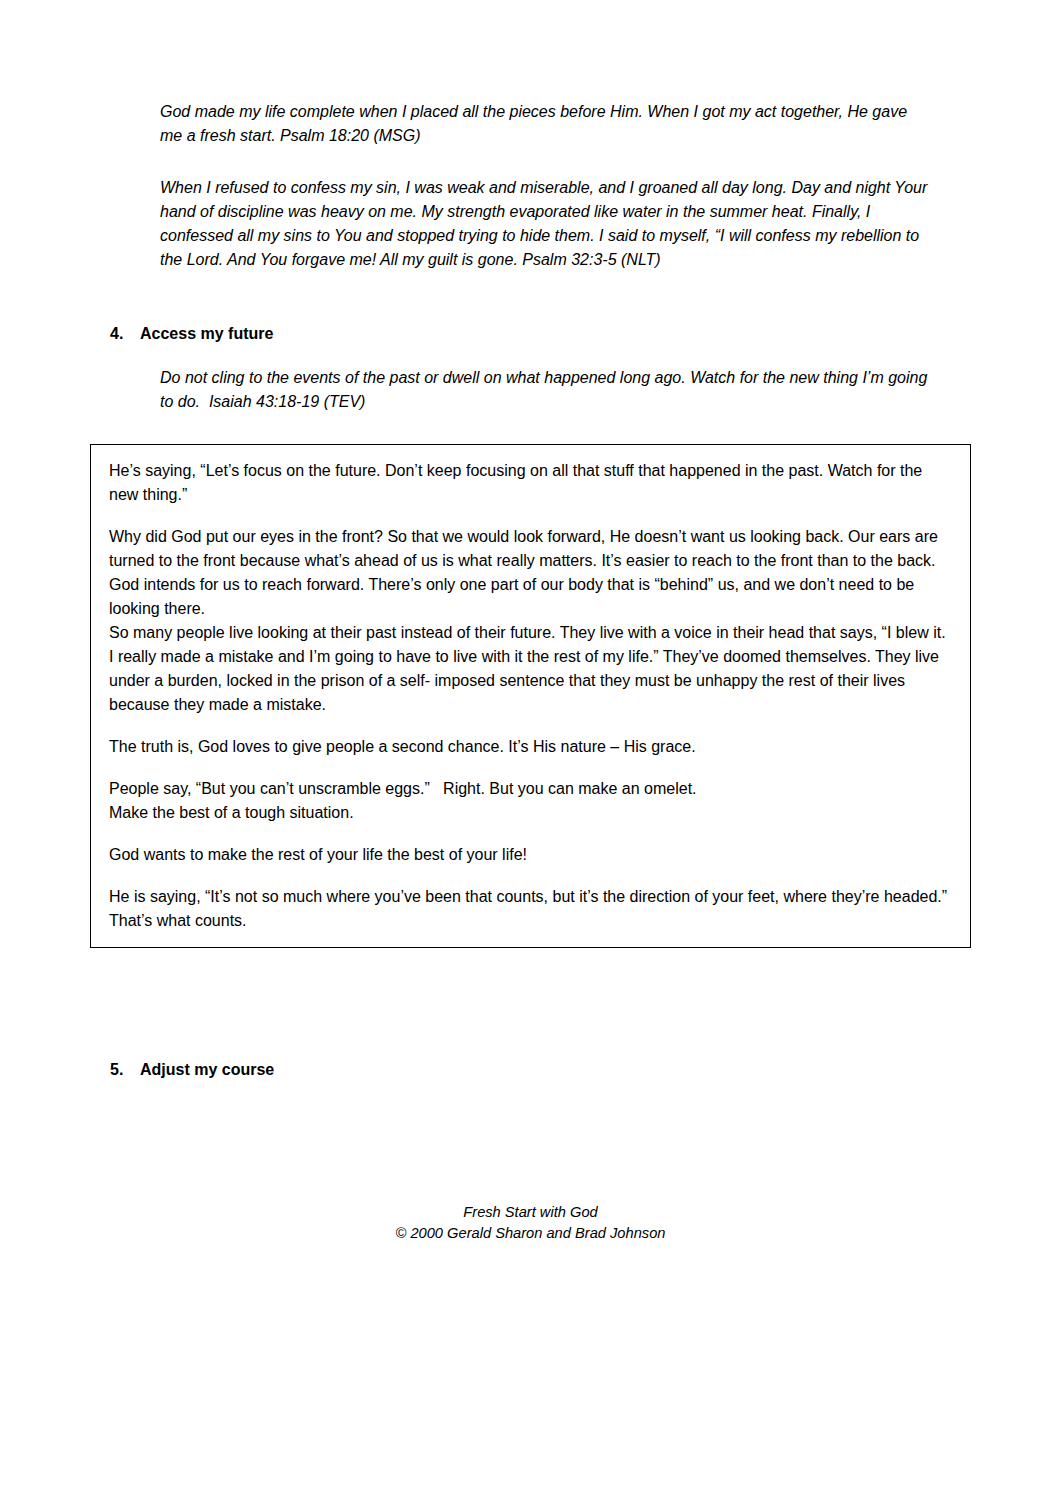God made my life complete when I placed all the pieces before Him. When I got my act together, He gave me a fresh start. Psalm 18:20 (MSG)
When I refused to confess my sin, I was weak and miserable, and I groaned all day long. Day and night Your hand of discipline was heavy on me. My strength evaporated like water in the summer heat. Finally, I confessed all my sins to You and stopped trying to hide them. I said to myself, “I will confess my rebellion to the Lord. And You forgave me! All my guilt is gone. Psalm 32:3-5 (NLT)
4. Access my future
Do not cling to the events of the past or dwell on what happened long ago. Watch for the new thing I’m going to do. Isaiah 43:18-19 (TEV)
He’s saying, “Let’s focus on the future. Don’t keep focusing on all that stuff that happened in the past. Watch for the new thing.”
Why did God put our eyes in the front? So that we would look forward, He doesn’t want us looking back. Our ears are turned to the front because what’s ahead of us is what really matters. It’s easier to reach to the front than to the back. God intends for us to reach forward. There’s only one part of our body that is “behind” us, and we don’t need to be looking there.
So many people live looking at their past instead of their future. They live with a voice in their head that says, “I blew it. I really made a mistake and I’m going to have to live with it the rest of my life.” They’ve doomed themselves. They live under a burden, locked in the prison of a self- imposed sentence that they must be unhappy the rest of their lives because they made a mistake.
The truth is, God loves to give people a second chance. It’s His nature – His grace.
People say, “But you can’t unscramble eggs.” Right. But you can make an omelet.
Make the best of a tough situation.
God wants to make the rest of your life the best of your life!
He is saying, “It’s not so much where you’ve been that counts, but it’s the direction of your feet, where they’re headed.” That’s what counts.
5. Adjust my course
Fresh Start with God
© 2000 Gerald Sharon and Brad Johnson